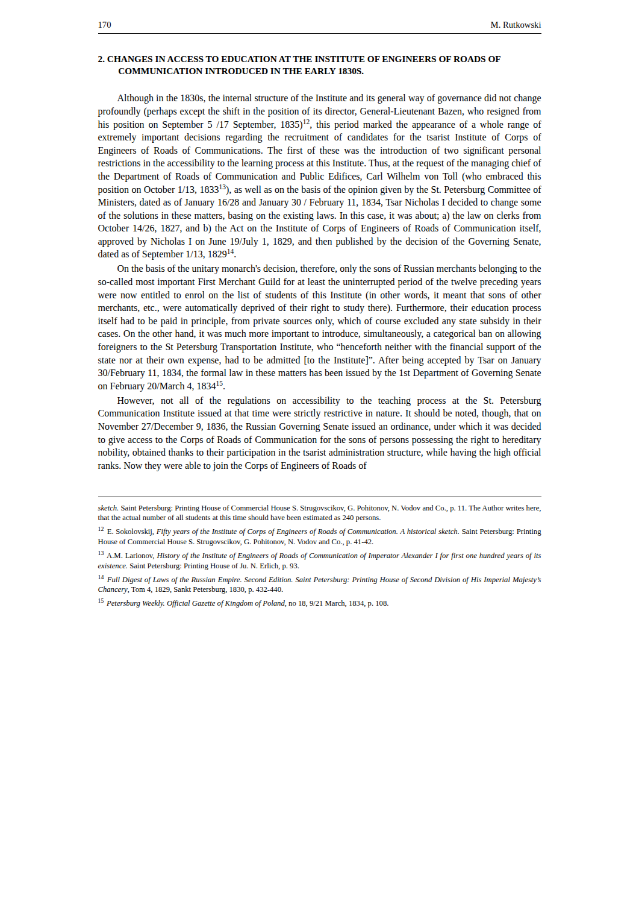170 M. Rutkowski
2. Changes in access to education at the Institute of Engineers of Roads of Communication introduced in the early 1830s.
Although in the 1830s, the internal structure of the Institute and its general way of governance did not change profoundly (perhaps except the shift in the position of its director, General-Lieutenant Bazen, who resigned from his position on September 5 /17 September, 1835)12, this period marked the appearance of a whole range of extremely important decisions regarding the recruitment of candidates for the tsarist Institute of Corps of Engineers of Roads of Communications. The first of these was the introduction of two significant personal restrictions in the accessibility to the learning process at this Institute. Thus, at the request of the managing chief of the Department of Roads of Communication and Public Edifices, Carl Wilhelm von Toll (who embraced this position on October 1/13, 183313), as well as on the basis of the opinion given by the St. Petersburg Committee of Ministers, dated as of January 16/28 and January 30 / February 11, 1834, Tsar Nicholas I decided to change some of the solutions in these matters, basing on the existing laws. In this case, it was about; a) the law on clerks from October 14/26, 1827, and b) the Act on the Institute of Corps of Engineers of Roads of Communication itself, approved by Nicholas I on June 19/July 1, 1829, and then published by the decision of the Governing Senate, dated as of September 1/13, 182914.
On the basis of the unitary monarch's decision, therefore, only the sons of Russian merchants belonging to the so-called most important First Merchant Guild for at least the uninterrupted period of the twelve preceding years were now entitled to enrol on the list of students of this Institute (in other words, it meant that sons of other merchants, etc., were automatically deprived of their right to study there). Furthermore, their education process itself had to be paid in principle, from private sources only, which of course excluded any state subsidy in their cases. On the other hand, it was much more important to introduce, simultaneously, a categorical ban on allowing foreigners to the St Petersburg Transportation Institute, who “henceforth neither with the financial support of the state nor at their own expense, had to be admitted [to the Institute]”. After being accepted by Tsar on January 30/February 11, 1834, the formal law in these matters has been issued by the 1st Department of Governing Senate on February 20/March 4, 183415.
However, not all of the regulations on accessibility to the teaching process at the St. Petersburg Communication Institute issued at that time were strictly restrictive in nature. It should be noted, though, that on November 27/December 9, 1836, the Russian Governing Senate issued an ordinance, under which it was decided to give access to the Corps of Roads of Communication for the sons of persons possessing the right to hereditary nobility, obtained thanks to their participation in the tsarist administration structure, while having the high official ranks. Now they were able to join the Corps of Engineers of Roads of
sketch. Saint Petersburg: Printing House of Commercial House S. Strugovscikov, G. Pohitonov, N. Vodov and Co., p. 11. The Author writes here, that the actual number of all students at this time should have been estimated as 240 persons.
12 E. Sokolovskij, Fifty years of the Institute of Corps of Engineers of Roads of Communication. A historical sketch. Saint Petersburg: Printing House of Commercial House S. Strugovscikov, G. Pohitonov, N. Vodov and Co., p. 41-42.
13 A.M. Larionov, History of the Institute of Engineers of Roads of Communication of Imperator Alexander I for first one hundred years of its existence. Saint Petersburg: Printing House of Ju. N. Erlich, p. 93.
14 Full Digest of Laws of the Russian Empire. Second Edition. Saint Petersburg: Printing House of Second Division of His Imperial Majesty’s Chancery, Tom 4, 1829, Sankt Petersburg, 1830, p. 432-440.
15 Petersburg Weekly. Official Gazette of Kingdom of Poland, no 18, 9/21 March, 1834, p. 108.